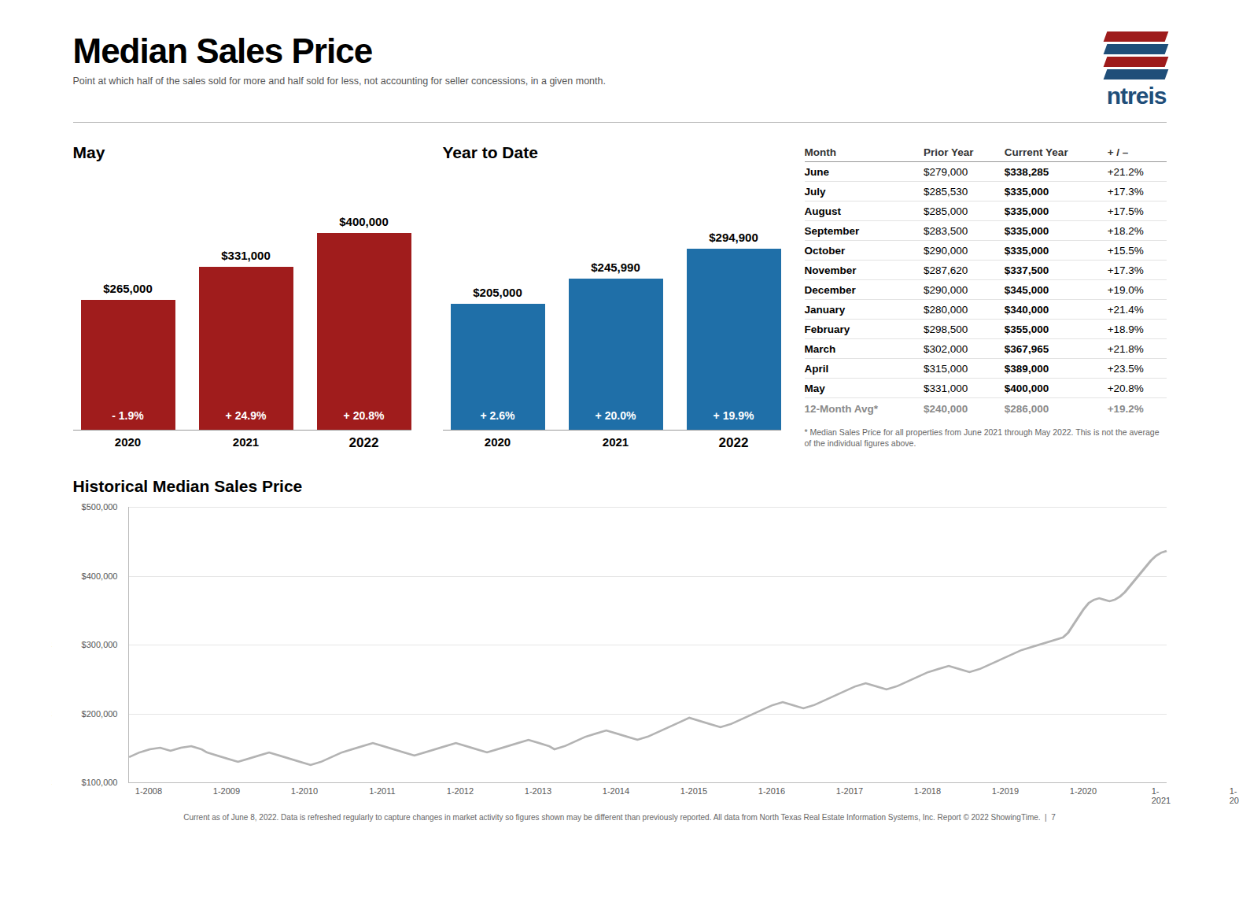Median Sales Price
Point at which half of the sales sold for more and half sold for less, not accounting for seller concessions, in a given month.
ntreis
May
$265,000
- 1.9%
$331,000
+ 24.9%
$400,000
+ 20.8%
2020 2021 2022
Year to Date
$205,000
+ 2.6%
$245,990
+ 20.0%
$294,900
+ 19.9%
2020 2021 2022
| Month | Prior Year | Current Year | + / – |
| --- | --- | --- | --- |
| June | $279,000 | $338,285 | +21.2% |
| July | $285,530 | $335,000 | +17.3% |
| August | $285,000 | $335,000 | +17.5% |
| September | $283,500 | $335,000 | +18.2% |
| October | $290,000 | $335,000 | +15.5% |
| November | $287,620 | $337,500 | +17.3% |
| December | $290,000 | $345,000 | +19.0% |
| January | $280,000 | $340,000 | +21.4% |
| February | $298,500 | $355,000 | +18.9% |
| March | $302,000 | $367,965 | +21.8% |
| April | $315,000 | $389,000 | +23.5% |
| May | $331,000 | $400,000 | +20.8% |
| 12-Month Avg* | $240,000 | $286,000 | +19.2% |
* Median Sales Price for all properties from June 2021 through May 2022. This is not the average of the individual figures above.
Historical Median Sales Price
$500,000
$400,000
$300,000
$200,000
$100,000
1-2008
1-2009
1-2010
1-2011
1-2012
1-2013
1-2014
1-2015
1-2016
1-2017
1-2018
1-2019
1-2020
1-2021
1-2022
Current as of June 8, 2022. Data is refreshed regularly to capture changes in market activity so figures shown may be different than previously reported. All data from North Texas Real Estate Information Systems, Inc. Report © 2022 ShowingTime. | 7